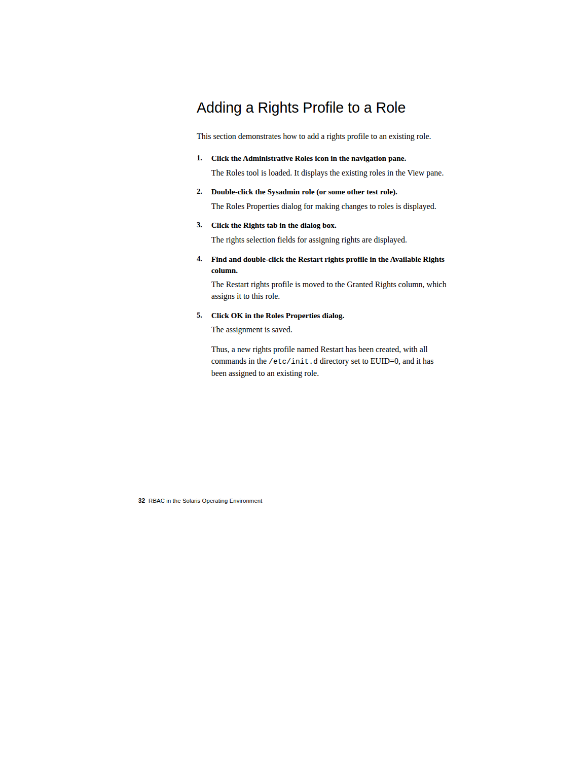Adding a Rights Profile to a Role
This section demonstrates how to add a rights profile to an existing role.
1. Click the Administrative Roles icon in the navigation pane.
The Roles tool is loaded. It displays the existing roles in the View pane.
2. Double-click the Sysadmin role (or some other test role).
The Roles Properties dialog for making changes to roles is displayed.
3. Click the Rights tab in the dialog box.
The rights selection fields for assigning rights are displayed.
4. Find and double-click the Restart rights profile in the Available Rights column.
The Restart rights profile is moved to the Granted Rights column, which assigns it to this role.
5. Click OK in the Roles Properties dialog.
The assignment is saved.
Thus, a new rights profile named Restart has been created, with all commands in the /etc/init.d directory set to EUID=0, and it has been assigned to an existing role.
32 RBAC in the Solaris Operating Environment